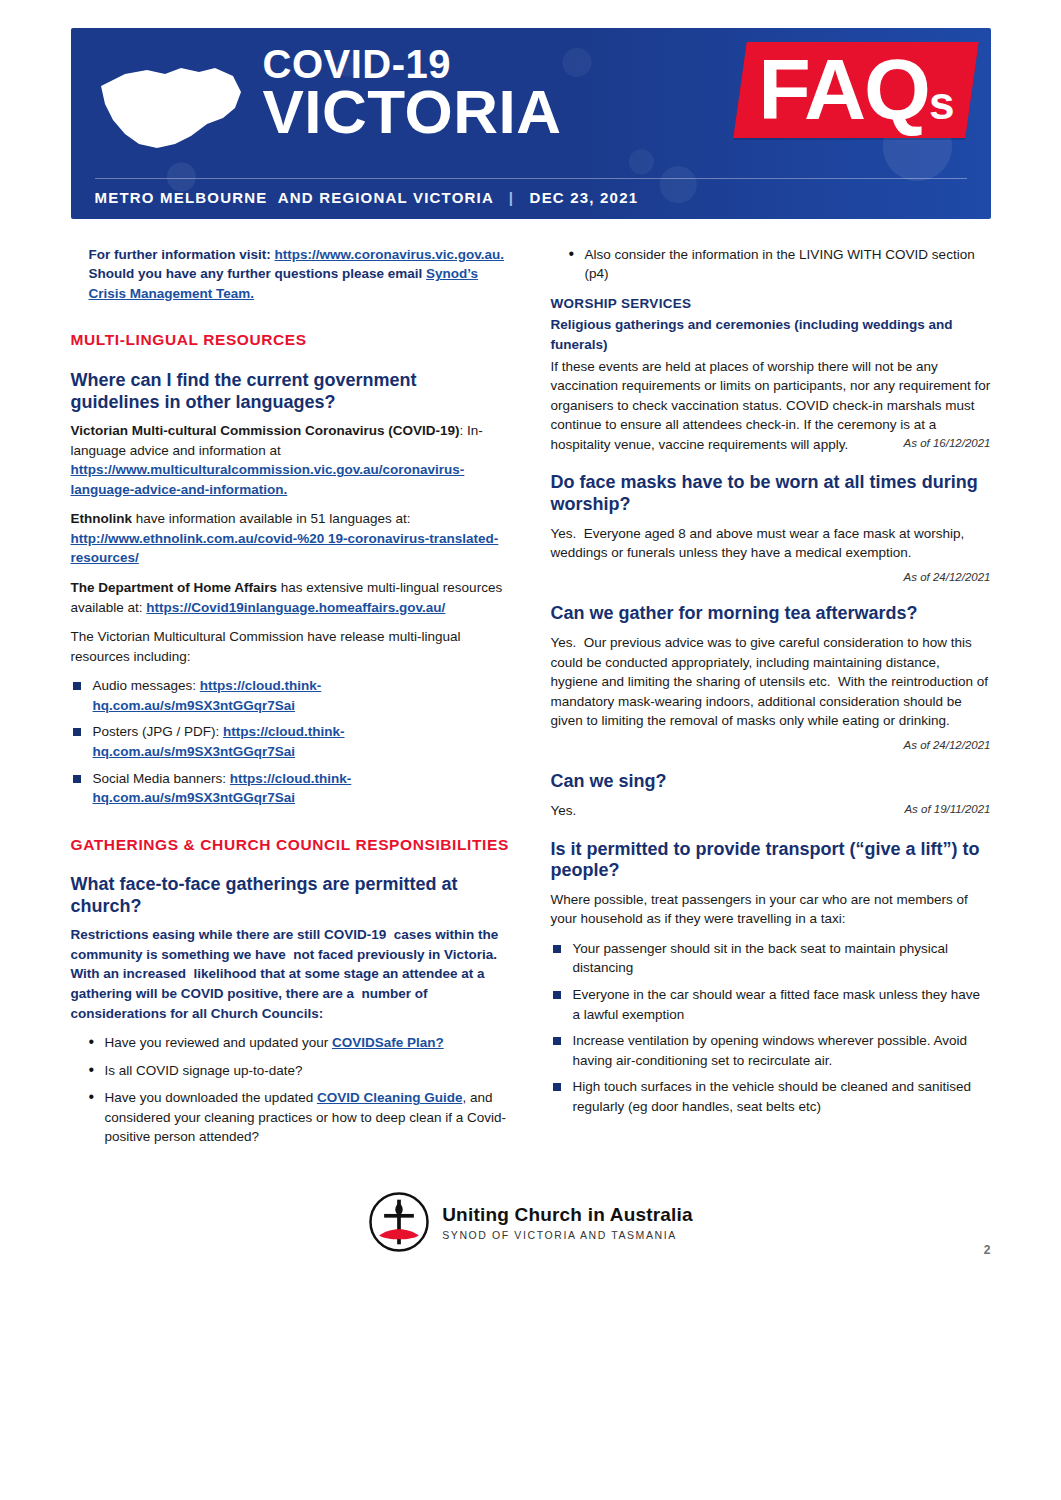FAQs
COVID-19 Victoria
Metro Melbourne and Regional Victoria | Dec 23, 2021
For further information visit: https://www.coronavirus.vic.gov.au. Should you have any further questions please email Synod’s Crisis Management Team.
Multi-lingual resources
Where can I find the current government guidelines in other languages?
Victorian Multi-cultural Commission Coronavirus (COVID-19): In-language advice and information at https://www.multiculturalcommission.vic.gov.au/coronavirus-language-advice-and-information.
Ethnolink have information available in 51 languages at: http://www.ethnolink.com.au/covid-%20 19-coronavirus-translated-resources/
The Department of Home Affairs has extensive multi-lingual resources available at: https://Covid19inlanguage.homeaffairs.gov.au/
The Victorian Multicultural Commission have release multi-lingual resources including:
Audio messages: https://cloud.think-hq.com.au/s/m9SX3ntGGqr7Sai
Posters (JPG / PDF): https://cloud.think-hq.com.au/s/m9SX3ntGGqr7Sai
Social Media banners: https://cloud.think-hq.com.au/s/m9SX3ntGGqr7Sai
Gatherings & Church Council responsibilities
What face-to-face gatherings are permitted at church?
Restrictions easing while there are still COVID-19 cases within the community is something we have not faced previously in Victoria. With an increased likelihood that at some stage an attendee at a gathering will be COVID positive, there are a number of considerations for all Church Councils:
Have you reviewed and updated your COVIDSafe Plan?
Is all COVID signage up-to-date?
Have you downloaded the updated COVID Cleaning Guide, and considered your cleaning practices or how to deep clean if a Covid-positive person attended?
Also consider the information in the LIVING WITH COVID section (p4)
Worship services
Religious gatherings and ceremonies (including weddings and funerals)
If these events are held at places of worship there will not be any vaccination requirements or limits on participants, nor any requirement for organisers to check vaccination status. COVID check-in marshals must continue to ensure all attendees check-in. If the ceremony is at a hospitality venue, vaccine requirements will apply. As of 16/12/2021
Do face masks have to be worn at all times during worship?
Yes. Everyone aged 8 and above must wear a face mask at worship, weddings or funerals unless they have a medical exemption.
As of 24/12/2021
Can we gather for morning tea afterwards?
Yes. Our previous advice was to give careful consideration to how this could be conducted appropriately, including maintaining distance, hygiene and limiting the sharing of utensils etc. With the reintroduction of mandatory mask-wearing indoors, additional consideration should be given to limiting the removal of masks only while eating or drinking.
As of 24/12/2021
Can we sing?
Yes. As of 19/11/2021
Is it permitted to provide transport (“give a lift”) to people?
Where possible, treat passengers in your car who are not members of your household as if they were travelling in a taxi:
Your passenger should sit in the back seat to maintain physical distancing
Everyone in the car should wear a fitted face mask unless they have a lawful exemption
Increase ventilation by opening windows wherever possible. Avoid having air-conditioning set to recirculate air.
High touch surfaces in the vehicle should be cleaned and sanitised regularly (eg door handles, seat belts etc)
Uniting Church in Australia Synod of Victoria and Tasmania
2